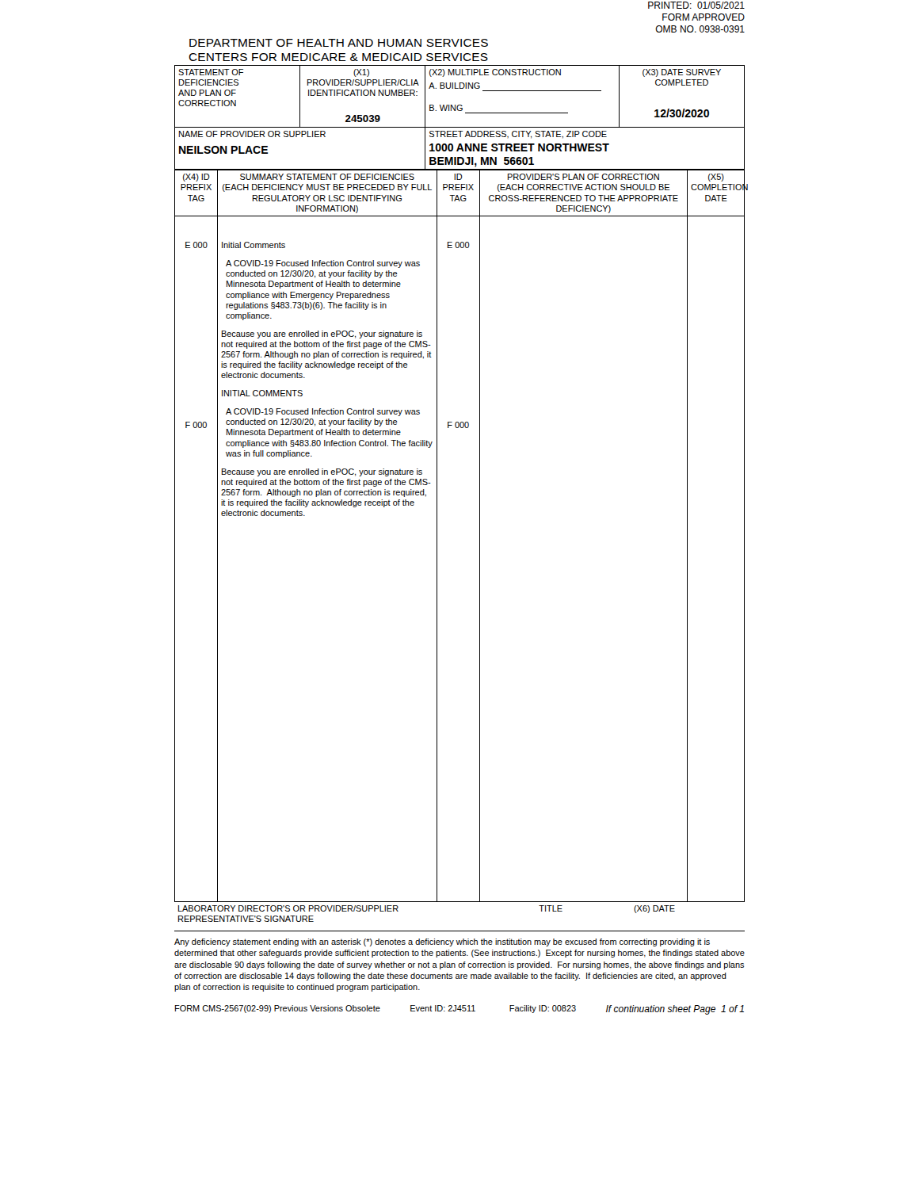PRINTED: 01/05/2021
FORM APPROVED
OMB NO. 0938-0391
DEPARTMENT OF HEALTH AND HUMAN SERVICES
CENTERS FOR MEDICARE & MEDICAID SERVICES
| STATEMENT OF DEFICIENCIES AND PLAN OF CORRECTION | (X1) PROVIDER/SUPPLIER/CLIA IDENTIFICATION NUMBER: 245039 | (X2) MULTIPLE CONSTRUCTION A. BUILDING B. WING | (X3) DATE SURVEY COMPLETED 12/30/2020 |
| NAME OF PROVIDER OR SUPPLIER NEILSON PLACE | STREET ADDRESS, CITY, STATE, ZIP CODE 1000 ANNE STREET NORTHWEST BEMIDJI, MN 56601 |
| (X4) ID PREFIX TAG | SUMMARY STATEMENT OF DEFICIENCIES (EACH DEFICIENCY MUST BE PRECEDED BY FULL REGULATORY OR LSC IDENTIFYING INFORMATION) | ID PREFIX TAG | PROVIDER'S PLAN OF CORRECTION (EACH CORRECTIVE ACTION SHOULD BE CROSS-REFERENCED TO THE APPROPRIATE DEFICIENCY) | (X5) COMPLETION DATE |
| E 000 F 000 | Initial Comments A COVID-19 Focused Infection Control survey was conducted on 12/30/20, at your facility by the Minnesota Department of Health to determine compliance with Emergency Preparedness regulations §483.73(b)(6). The facility is in compliance. Because you are enrolled in ePOC, your signature is not required at the bottom of the first page of the CMS-2567 form. Although no plan of correction is required, it is required the facility acknowledge receipt of the electronic documents. INITIAL COMMENTS A COVID-19 Focused Infection Control survey was conducted on 12/30/20, at your facility by the Minnesota Department of Health to determine compliance with §483.80 Infection Control. The facility was in full compliance. Because you are enrolled in ePOC, your signature is not required at the bottom of the first page of the CMS-2567 form. Although no plan of correction is required, it is required the facility acknowledge receipt of the electronic documents. | E 000 F 000 | | |
| LABORATORY DIRECTOR'S OR PROVIDER/SUPPLIER REPRESENTATIVE'S SIGNATURE | TITLE | (X6) DATE |
Any deficiency statement ending with an asterisk (*) denotes a deficiency which the institution may be excused from correcting providing it is determined that other safeguards provide sufficient protection to the patients. (See instructions.) Except for nursing homes, the findings stated above are disclosable 90 days following the date of survey whether or not a plan of correction is provided. For nursing homes, the above findings and plans of correction are disclosable 14 days following the date these documents are made available to the facility. If deficiencies are cited, an approved plan of correction is requisite to continued program participation.
FORM CMS-2567(02-99) Previous Versions Obsolete
Event ID: 2J4511 Facility ID: 00823
If continuation sheet Page 1 of 1